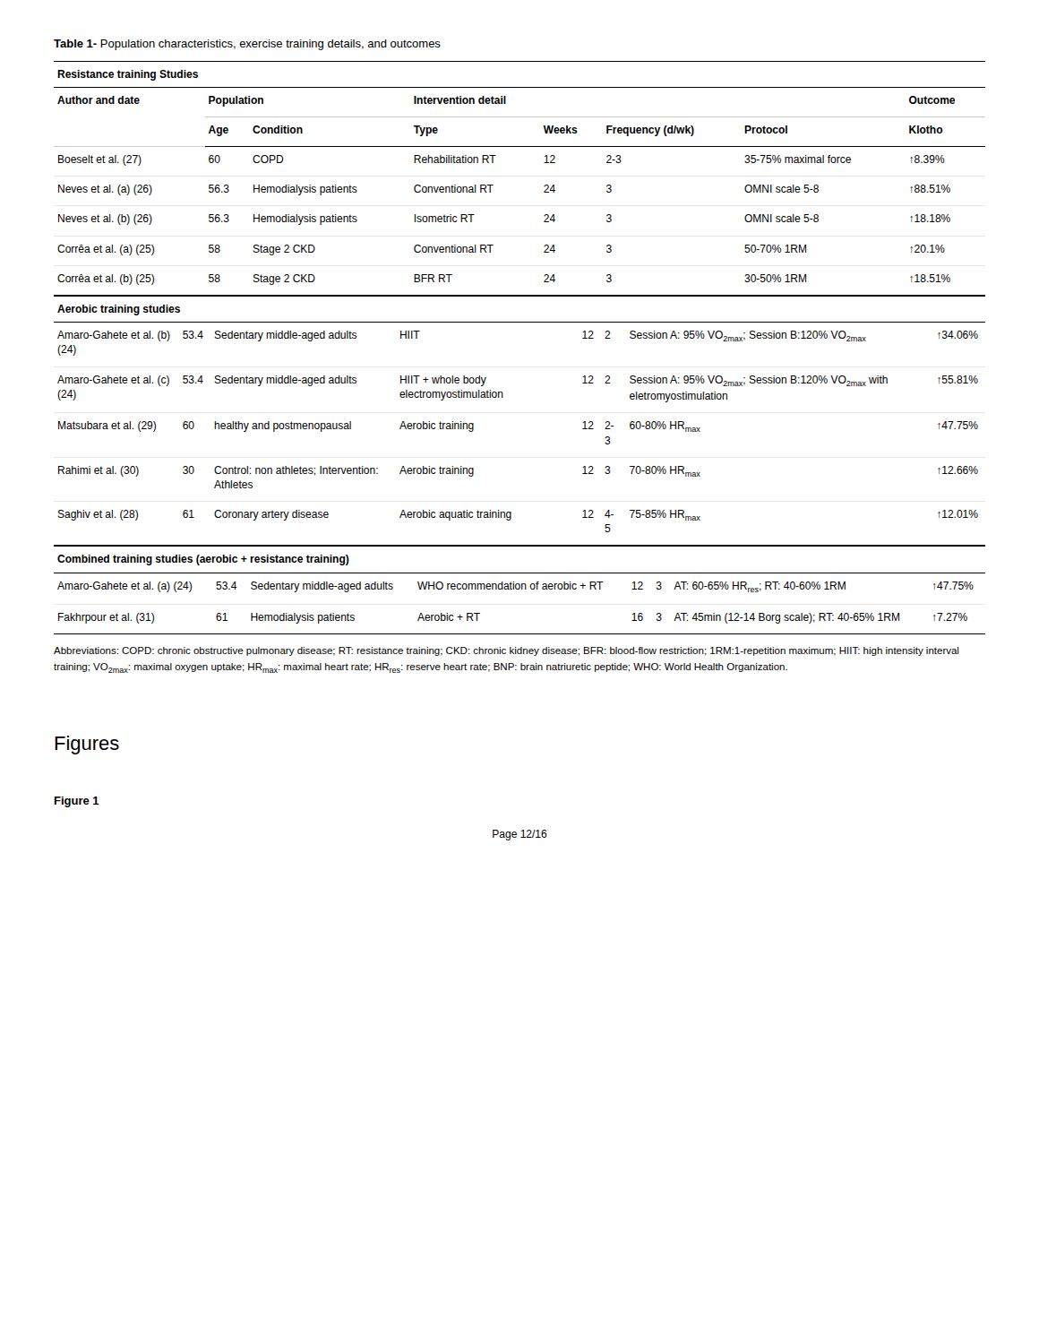Table 1- Population characteristics, exercise training details, and outcomes
| Resistance training Studies |
| --- |
| Author and date | Population | Intervention detail | Outcome |
| Age | Condition | Type | Weeks | Frequency (d/wk) | Protocol | Klotho |
| Boeselt et al. (27) | 60 | COPD | Rehabilitation RT | 12 | 2-3 | 35-75% maximal force | ↑8.39% |
| Neves et al. (a) (26) | 56.3 | Hemodialysis patients | Conventional RT | 24 | 3 | OMNI scale 5-8 | ↑88.51% |
| Neves et al. (b) (26) | 56.3 | Hemodialysis patients | Isometric RT | 24 | 3 | OMNI scale 5-8 | ↑18.18% |
| Corrêa et al. (a) (25) | 58 | Stage 2 CKD | Conventional RT | 24 | 3 | 50-70% 1RM | ↑20.1% |
| Corrêa et al. (b) (25) | 58 | Stage 2 CKD | BFR RT | 24 | 3 | 30-50% 1RM | ↑18.51% |
| Aerobic training studies |
| --- |
| Amaro-Gahete et al. (b) (24) | 53.4 | Sedentary middle-aged adults | HIIT | 12 | 2 | Session A: 95% VO 2max ; Session B:120% VO 2max | ↑34.06% |
| Amaro-Gahete et al. (c) (24) | 53.4 | Sedentary middle-aged adults | HIIT + whole body electromyostimulation | 12 | 2 | Session A: 95% VO 2max ; Session B:120% VO 2max with eletromyostimulation | ↑55.81% |
| Matsubara et al. (29) | 60 | healthy and postmenopausal | Aerobic training | 12 | 2-3 | 60-80% HR max | ↑47.75% |
| Rahimi et al. (30) | 30 | Control: non athletes; Intervention: Athletes | Aerobic training | 12 | 3 | 70-80% HR max | ↑12.66% |
| Saghiv et al. (28) | 61 | Coronary artery disease | Aerobic aquatic training | 12 | 4-5 | 75-85% HR max | ↑12.01% |
| Combined training studies (aerobic + resistance training) |
| --- |
| Amaro-Gahete et al. (a) (24) | 53.4 | Sedentary middle-aged adults | WHO recommendation of aerobic + RT | 12 | 3 | AT: 60-65% HR res ; RT: 40-60% 1RM | ↑47.75% |
| Fakhrpour et al. (31) | 61 | Hemodialysis patients | Aerobic + RT | 16 | 3 | AT: 45min (12-14 Borg scale); RT: 40-65% 1RM | ↑7.27% |
Abbreviations: COPD: chronic obstructive pulmonary disease; RT: resistance training; CKD: chronic kidney disease; BFR: blood-flow restriction; 1RM:1-repetition maximum; HIIT: high intensity interval training; VO2max: maximal oxygen uptake; HRmax: maximal heart rate; HRres: reserve heart rate; BNP: brain natriuretic peptide; WHO: World Health Organization.
Figures
Figure 1
Page 12/16